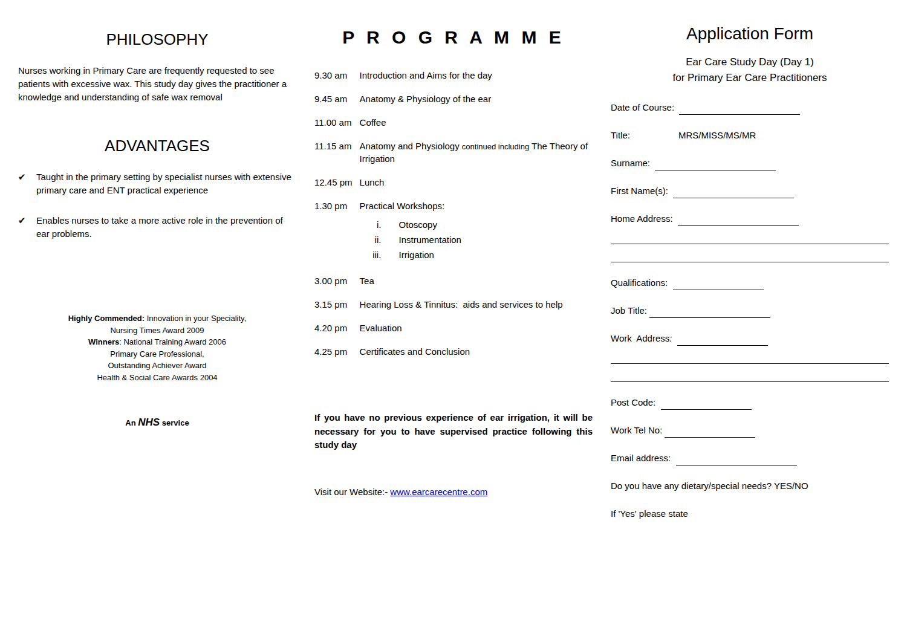PHILOSOPHY
Nurses working in Primary Care are frequently requested to see patients with excessive wax. This study day gives the practitioner a knowledge and understanding of safe wax removal
ADVANTAGES
Taught in the primary setting by specialist nurses with extensive primary care and ENT practical experience
Enables nurses to take a more active role in the prevention of ear problems.
Highly Commended: Innovation in your Speciality,
Nursing Times Award 2009
Winners: National Training Award 2006
Primary Care Professional,
Outstanding Achiever Award
Health & Social Care Awards 2004
An NHS service
P R O G R A M M E
| 9.30 am | Introduction and Aims for the day |
| 9.45 am | Anatomy & Physiology of the ear |
| 11.00 am | Coffee |
| 11.15 am | Anatomy and Physiology continued including The Theory of Irrigation |
| 12.45 pm | Lunch |
| 1.30 pm | Practical Workshops: Otoscopy Instrumentation Irrigation |
| 3.00 pm | Tea |
| 3.15 pm | Hearing Loss & Tinnitus: aids and services to help |
| 4.20 pm | Evaluation |
| 4.25 pm | Certificates and Conclusion |
If you have no previous experience of ear irrigation, it will be necessary for you to have supervised practice following this study day
Visit our Website:- www.earcarecentre.com
Application Form
Ear Care Study Day (Day 1)
for Primary Ear Care Practitioners
Date of Course:
Title:MRS/MISS/MS/MR
Surname:
First Name(s):
Home Address:
Qualifications:
Job Title:
Work Address:
Post Code:
Work Tel No:
Email address:
Do you have any dietary/special needs? YES/NO
If 'Yes' please state